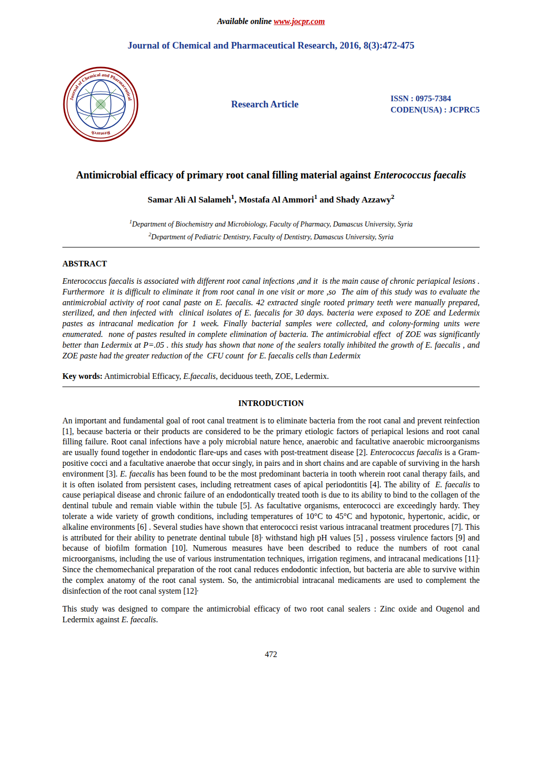Available online www.jocpr.com
Journal of Chemical and Pharmaceutical Research, 2016, 8(3):472-475
Journal of Chemical and Pharmaceutical Research
Research Article
ISSN : 0975-7384
CODEN(USA) : JCPRC5
Antimicrobial efficacy of primary root canal filling material against Enterococcus faecalis
Samar Ali Al Salameh1, Mostafa Al Ammori1 and Shady Azzawy2
1Department of Biochemistry and Microbiology, Faculty of Pharmacy, Damascus University, Syria
2Department of Pediatric Dentistry, Faculty of Dentistry, Damascus University, Syria
ABSTRACT
Enterococcus faecalis is associated with different root canal infections ,and it is the main cause of chronic periapical lesions . Furthermore it is difficult to eliminate it from root canal in one visit or more ,so The aim of this study was to evaluate the antimicrobial activity of root canal paste on E. faecalis. 42 extracted single rooted primary teeth were manually prepared, sterilized, and then infected with clinical isolates of E. faecalis for 30 days. bacteria were exposed to ZOE and Ledermix pastes as intracanal medication for 1 week. Finally bacterial samples were collected, and colony-forming units were enumerated. none of pastes resulted in complete elimination of bacteria. The antimicrobial effect of ZOE was significantly better than Ledermix at P=.05 . this study has shown that none of the sealers totally inhibited the growth of E. faecalis , and ZOE paste had the greater reduction of the CFU count for E. faecalis cells than Ledermix
Key words: Antimicrobial Efficacy, E.faecalis, deciduous teeth, ZOE, Ledermix.
INTRODUCTION
An important and fundamental goal of root canal treatment is to eliminate bacteria from the root canal and prevent reinfection [1], because bacteria or their products are considered to be the primary etiologic factors of periapical lesions and root canal filling failure. Root canal infections have a poly microbial nature hence, anaerobic and facultative anaerobic microorganisms are usually found together in endodontic flare-ups and cases with post-treatment disease [2]. Enterococcus faecalis is a Gram-positive cocci and a facultative anaerobe that occur singly, in pairs and in short chains and are capable of surviving in the harsh environment [3]. E. faecalis has been found to be the most predominant bacteria in tooth wherein root canal therapy fails, and it is often isolated from persistent cases, including retreatment cases of apical periodontitis [4]. The ability of E. faecalis to cause periapical disease and chronic failure of an endodontically treated tooth is due to its ability to bind to the collagen of the dentinal tubule and remain viable within the tubule [5]. As facultative organisms, enterococci are exceedingly hardy. They tolerate a wide variety of growth conditions, including temperatures of 10°C to 45°C and hypotonic, hypertonic, acidic, or alkaline environments [6] . Several studies have shown that enterococci resist various intracanal treatment procedures [7]. This is attributed for their ability to penetrate dentinal tubule [8], withstand high pH values [5] , possess virulence factors [9] and because of biofilm formation [10]. Numerous measures have been described to reduce the numbers of root canal microorganisms, including the use of various instrumentation techniques, irrigation regimens, and intracanal medications [11], Since the chemomechanical preparation of the root canal reduces endodontic infection, but bacteria are able to survive within the complex anatomy of the root canal system. So, the antimicrobial intracanal medicaments are used to complement the disinfection of the root canal system [12],
This study was designed to compare the antimicrobial efficacy of two root canal sealers : Zinc oxide and Ougenol and Ledermix against E. faecalis.
472